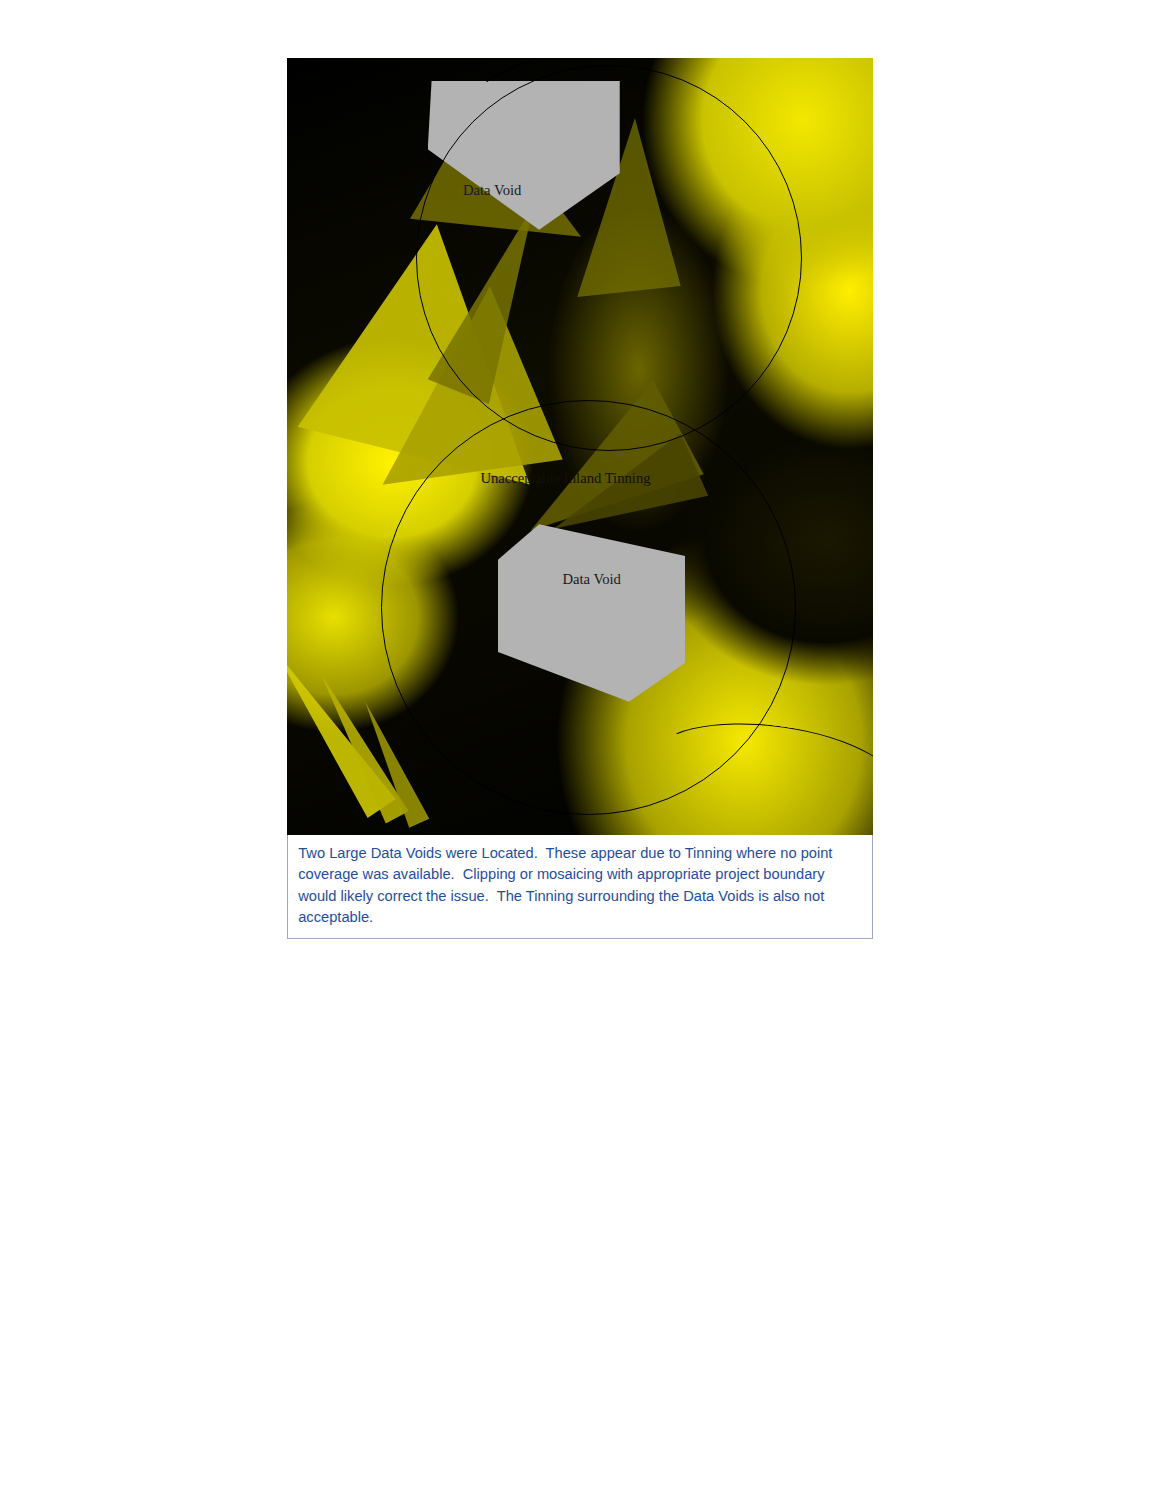Data Void Data Void Unacceptable Inland Tinning
Two Large Data Voids were Located. These appear due to Tinning where no point coverage was available. Clipping or mosaicing with appropriate project boundary would likely correct the issue. The Tinning surrounding the Data Voids is also not acceptable.